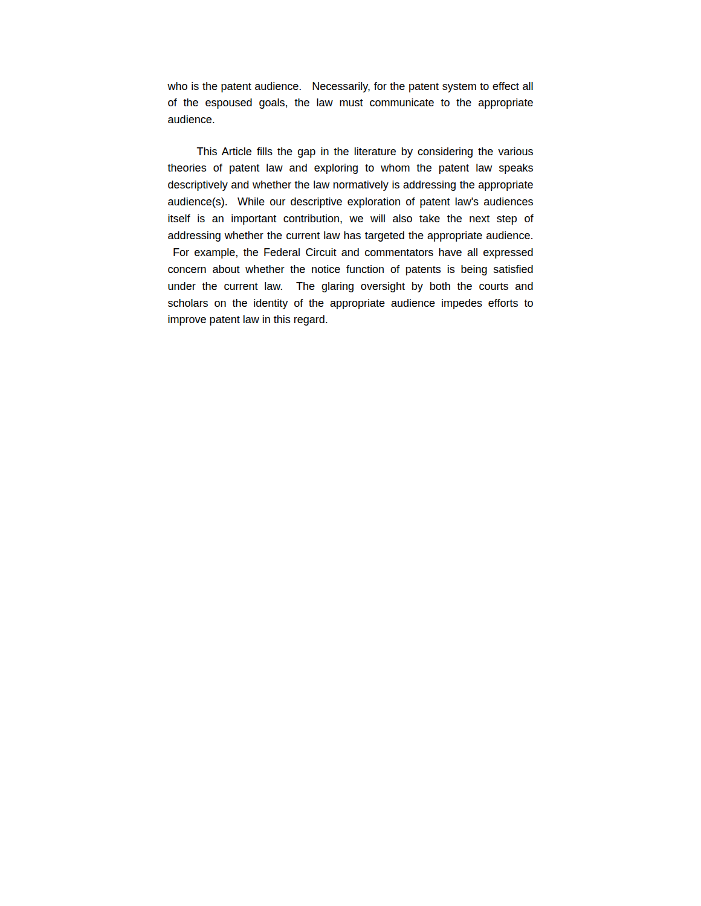who is the patent audience. Necessarily, for the patent system to effect all of the espoused goals, the law must communicate to the appropriate audience.
This Article fills the gap in the literature by considering the various theories of patent law and exploring to whom the patent law speaks descriptively and whether the law normatively is addressing the appropriate audience(s). While our descriptive exploration of patent law's audiences itself is an important contribution, we will also take the next step of addressing whether the current law has targeted the appropriate audience. For example, the Federal Circuit and commentators have all expressed concern about whether the notice function of patents is being satisfied under the current law. The glaring oversight by both the courts and scholars on the identity of the appropriate audience impedes efforts to improve patent law in this regard.